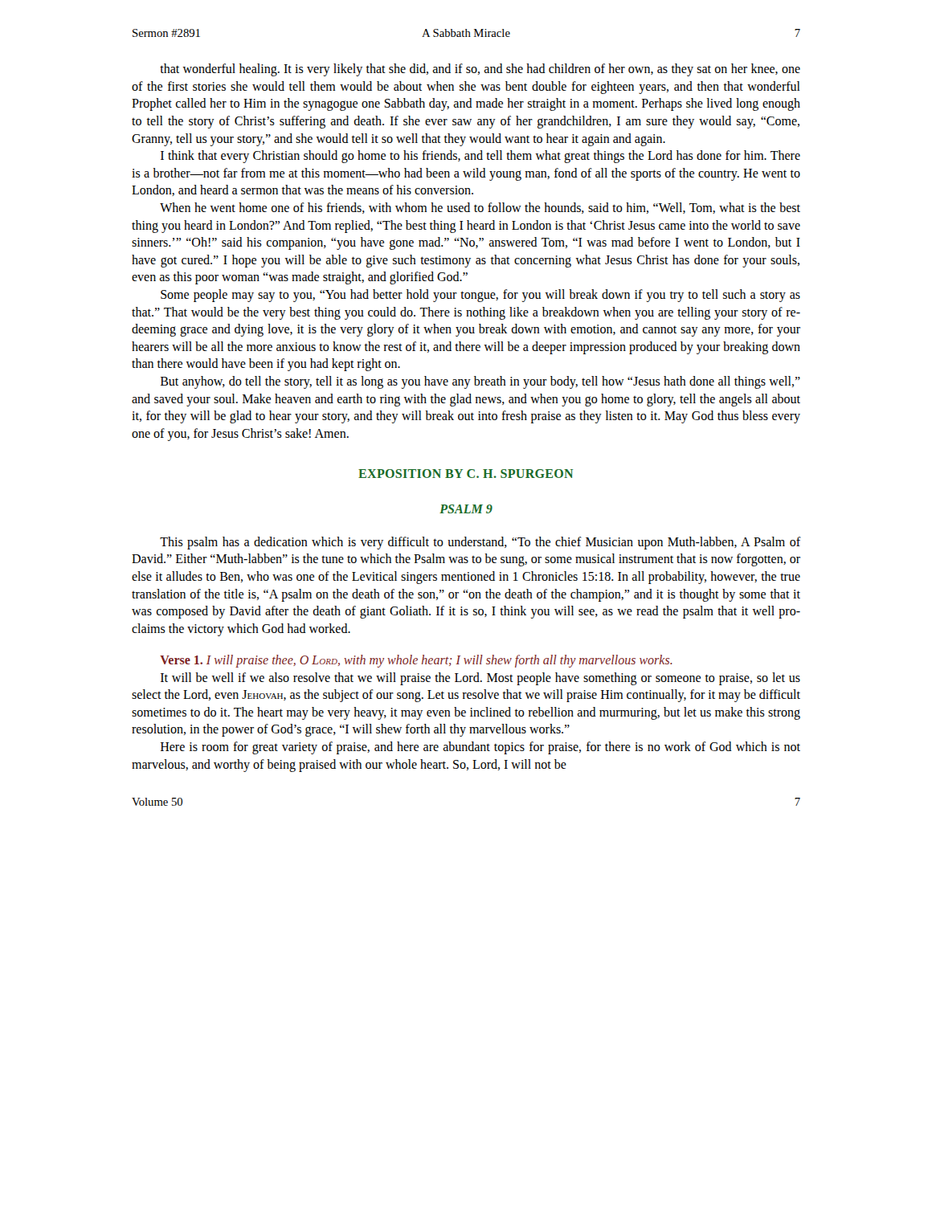Sermon #2891
A Sabbath Miracle
7
that wonderful healing. It is very likely that she did, and if so, and she had children of her own, as they sat on her knee, one of the first stories she would tell them would be about when she was bent double for eighteen years, and then that wonderful Prophet called her to Him in the synagogue one Sabbath day, and made her straight in a moment. Perhaps she lived long enough to tell the story of Christ’s suffering and death. If she ever saw any of her grandchildren, I am sure they would say, “Come, Granny, tell us your story,” and she would tell it so well that they would want to hear it again and again.
I think that every Christian should go home to his friends, and tell them what great things the Lord has done for him. There is a brother—not far from me at this moment—who had been a wild young man, fond of all the sports of the country. He went to London, and heard a sermon that was the means of his conversion.
When he went home one of his friends, with whom he used to follow the hounds, said to him, “Well, Tom, what is the best thing you heard in London?” And Tom replied, “The best thing I heard in London is that ‘Christ Jesus came into the world to save sinners.’” “Oh!” said his companion, “you have gone mad.” “No,” answered Tom, “I was mad before I went to London, but I have got cured.” I hope you will be able to give such testimony as that concerning what Jesus Christ has done for your souls, even as this poor woman “was made straight, and glorified God.”
Some people may say to you, “You had better hold your tongue, for you will break down if you try to tell such a story as that.” That would be the very best thing you could do. There is nothing like a breakdown when you are telling your story of redeeming grace and dying love, it is the very glory of it when you break down with emotion, and cannot say any more, for your hearers will be all the more anxious to know the rest of it, and there will be a deeper impression produced by your breaking down than there would have been if you had kept right on.
But anyhow, do tell the story, tell it as long as you have any breath in your body, tell how “Jesus hath done all things well,” and saved your soul. Make heaven and earth to ring with the glad news, and when you go home to glory, tell the angels all about it, for they will be glad to hear your story, and they will break out into fresh praise as they listen to it. May God thus bless every one of you, for Jesus Christ’s sake! Amen.
EXPOSITION BY C. H. SPURGEON
PSALM 9
This psalm has a dedication which is very difficult to understand, “To the chief Musician upon Muth-labben, A Psalm of David.” Either “Muth-labben” is the tune to which the Psalm was to be sung, or some musical instrument that is now forgotten, or else it alludes to Ben, who was one of the Levitical singers mentioned in 1 Chronicles 15:18. In all probability, however, the true translation of the title is, “A psalm on the death of the son,” or “on the death of the champion,” and it is thought by some that it was composed by David after the death of giant Goliath. If it is so, I think you will see, as we read the psalm that it well proclaims the victory which God had worked.
Verse 1. I will praise thee, O Lord, with my whole heart; I will shew forth all thy marvellous works.
It will be well if we also resolve that we will praise the Lord. Most people have something or someone to praise, so let us select the Lord, even Jehovah, as the subject of our song. Let us resolve that we will praise Him continually, for it may be difficult sometimes to do it. The heart may be very heavy, it may even be inclined to rebellion and murmuring, but let us make this strong resolution, in the power of God’s grace, “I will shew forth all thy marvellous works.”
Here is room for great variety of praise, and here are abundant topics for praise, for there is no work of God which is not marvelous, and worthy of being praised with our whole heart. So, Lord, I will not be
Volume 50
7